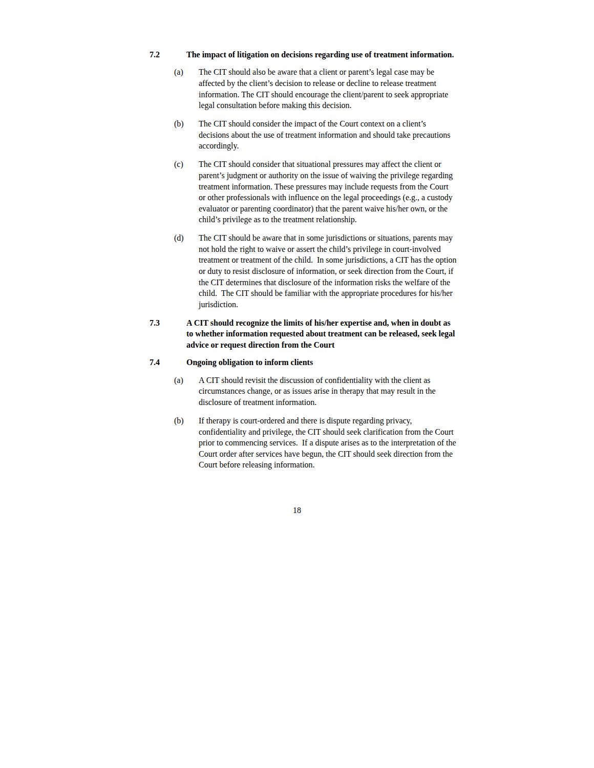7.2
The impact of litigation on decisions regarding use of treatment information.
(a)
The CIT should also be aware that a client or parent’s legal case may be affected by the client’s decision to release or decline to release treatment information. The CIT should encourage the client/parent to seek appropriate legal consultation before making this decision.
(b)
The CIT should consider the impact of the Court context on a client’s decisions about the use of treatment information and should take precautions accordingly.
(c)
The CIT should consider that situational pressures may affect the client or parent’s judgment or authority on the issue of waiving the privilege regarding treatment information. These pressures may include requests from the Court or other professionals with influence on the legal proceedings (e.g., a custody evaluator or parenting coordinator) that the parent waive his/her own, or the child’s privilege as to the treatment relationship.
(d)
The CIT should be aware that in some jurisdictions or situations, parents may not hold the right to waive or assert the child’s privilege in court-involved treatment or treatment of the child. In some jurisdictions, a CIT has the option or duty to resist disclosure of information, or seek direction from the Court, if the CIT determines that disclosure of the information risks the welfare of the child. The CIT should be familiar with the appropriate procedures for his/her jurisdiction.
7.3
A CIT should recognize the limits of his/her expertise and, when in doubt as to whether information requested about treatment can be released, seek legal advice or request direction from the Court
7.4
Ongoing obligation to inform clients
(a)
A CIT should revisit the discussion of confidentiality with the client as circumstances change, or as issues arise in therapy that may result in the disclosure of treatment information.
(b)
If therapy is court-ordered and there is dispute regarding privacy, confidentiality and privilege, the CIT should seek clarification from the Court prior to commencing services. If a dispute arises as to the interpretation of the Court order after services have begun, the CIT should seek direction from the Court before releasing information.
18